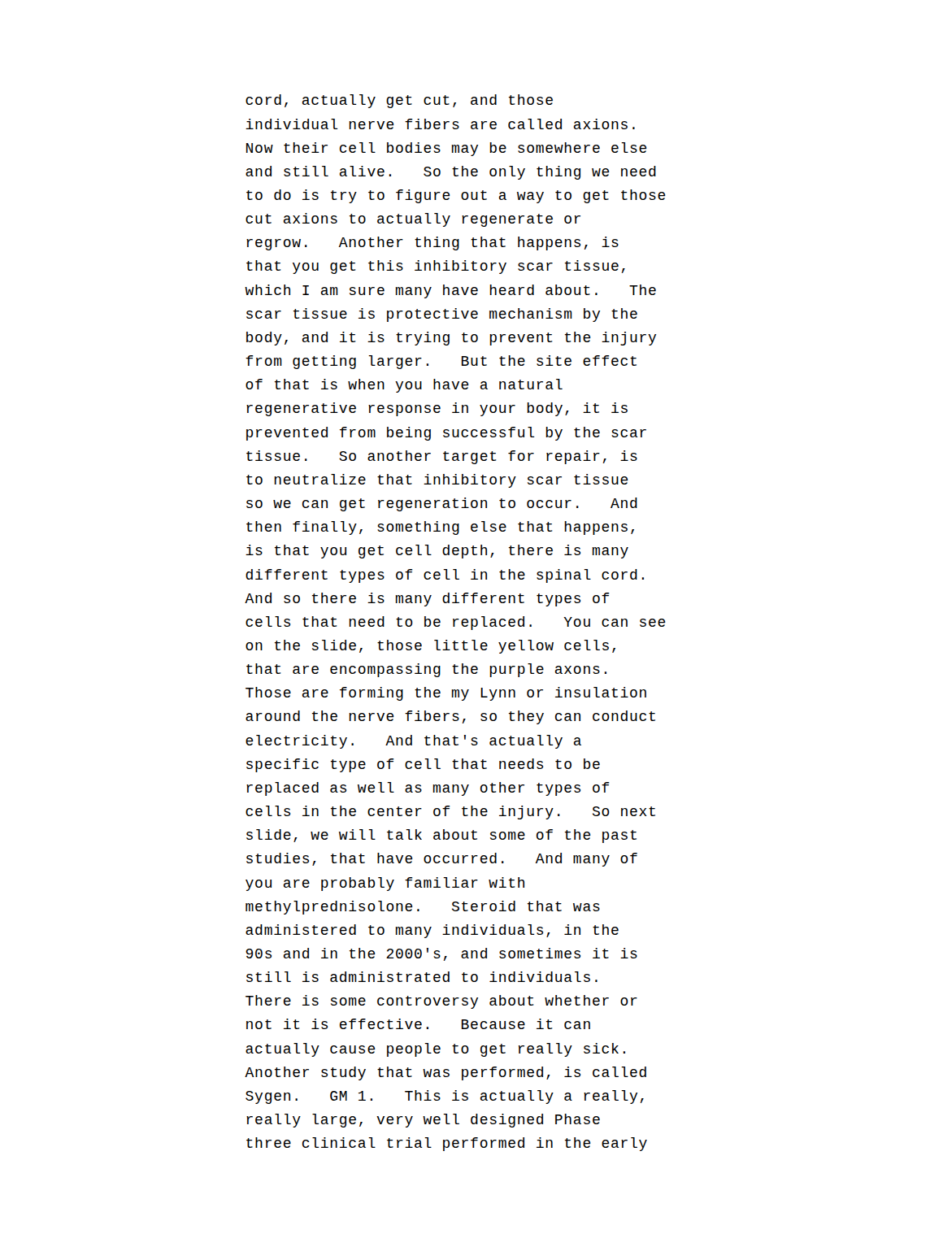cord, actually get cut, and those individual nerve fibers are called axions. Now their cell bodies may be somewhere else and still alive. So the only thing we need to do is try to figure out a way to get those cut axions to actually regenerate or regrow. Another thing that happens, is that you get this inhibitory scar tissue, which I am sure many have heard about. The scar tissue is protective mechanism by the body, and it is trying to prevent the injury from getting larger. But the site effect of that is when you have a natural regenerative response in your body, it is prevented from being successful by the scar tissue. So another target for repair, is to neutralize that inhibitory scar tissue so we can get regeneration to occur. And then finally, something else that happens, is that you get cell depth, there is many different types of cell in the spinal cord. And so there is many different types of cells that need to be replaced. You can see on the slide, those little yellow cells, that are encompassing the purple axons. Those are forming the my Lynn or insulation around the nerve fibers, so they can conduct electricity. And that's actually a specific type of cell that needs to be replaced as well as many other types of cells in the center of the injury. So next slide, we will talk about some of the past studies, that have occurred. And many of you are probably familiar with methylprednisolone. Steroid that was administered to many individuals, in the 90s and in the 2000's, and sometimes it is still is administrated to individuals. There is some controversy about whether or not it is effective. Because it can actually cause people to get really sick. Another study that was performed, is called Sygen. GM 1. This is actually a really, really large, very well designed Phase three clinical trial performed in the early